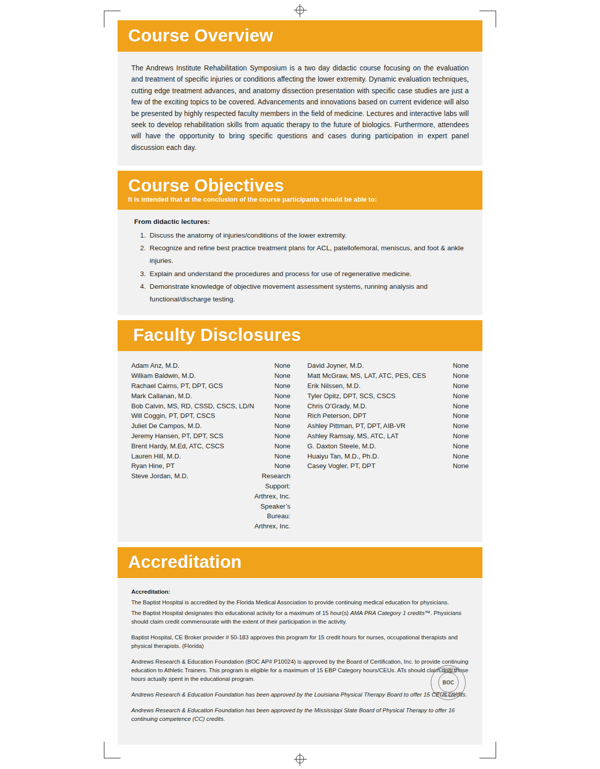Course Overview
The Andrews Institute Rehabilitation Symposium is a two day didactic course focusing on the evaluation and treatment of specific injuries or conditions affecting the lower extremity. Dynamic evaluation techniques, cutting edge treatment advances, and anatomy dissection presentation with specific case studies are just a few of the exciting topics to be covered. Advancements and innovations based on current evidence will also be presented by highly respected faculty members in the field of medicine. Lectures and interactive labs will seek to develop rehabilitation skills from aquatic therapy to the future of biologics. Furthermore, attendees will have the opportunity to bring specific questions and cases during participation in expert panel discussion each day.
Course Objectives
It is intended that at the conclusion of the course participants should be able to:
From didactic lectures:
Discuss the anatomy of injuries/conditions of the lower extremity.
Recognize and refine best practice treatment plans for ACL, patellofemoral, meniscus, and foot & ankle injuries.
Explain and understand the procedures and process for use of regenerative medicine.
Demonstrate knowledge of objective movement assessment systems, running analysis and functional/discharge testing.
Faculty Disclosures
| Adam Anz, M.D. | None | David Joyner, M.D. | None |
| William Baldwin, M.D. | None | Matt McGraw, MS, LAT, ATC, PES, CES | None |
| Rachael Cairns, PT, DPT, GCS | None | Erik Nilssen, M.D. | None |
| Mark Callanan, M.D. | None | Tyler Opitz, DPT, SCS, CSCS | None |
| Bob Calvin, MS, RD, CSSD, CSCS, LD/N | None | Chris O’Grady, M.D. | None |
| Will Coggin, PT, DPT, CSCS | None | Rich Peterson, DPT | None |
| Juliet De Campos, M.D. | None | Ashley Pittman, PT, DPT, AIB-VR | None |
| Jeremy Hansen, PT, DPT, SCS | None | Ashley Ramsay, MS, ATC, LAT | None |
| Brent Hardy, M.Ed, ATC, CSCS | None | G. Daxton Steele, M.D. | None |
| Lauren Hill, M.D. | None | Huaiyu Tan, M.D., Ph.D. | None |
| Ryan Hine, PT | None | Casey Vogler, PT, DPT | None |
| Steve Jordan, M.D. | Research Support: Arthrex, Inc. Speaker’s Bureau: Arthrex, Inc. | | |
Accreditation
Accreditation:
The Baptist Hospital is accredited by the Florida Medical Association to provide continuing medical education for physicians.
The Baptist Hospital designates this educational activity for a maximum of 15 hour(s) AMA PRA Category 1 credits™. Physicians should claim credit commensurate with the extent of their participation in the activity.
Baptist Hospital, CE Broker provider # 50-183 approves this program for 15 credit hours for nurses, occupational therapists and physical therapists. (Florida)
Andrews Research & Education Foundation (BOC AP# P10024) is approved by the Board of Certification, Inc. to provide continuing education to Athletic Trainers. This program is eligible for a maximum of 15 EBP Category hours/CEUs. ATs should claim only those hours actually spent in the educational program.
Andrews Research & Education Foundation has been approved by the Louisiana Physical Therapy Board to offer 15 CEUs credits.
Andrews Research & Education Foundation has been approved by the Mississippi State Board of Physical Therapy to offer 16 continuing competence (CC) credits.
APPROVED CE PROVIDER FOR THE ATHLETIC TRAINER
BOC